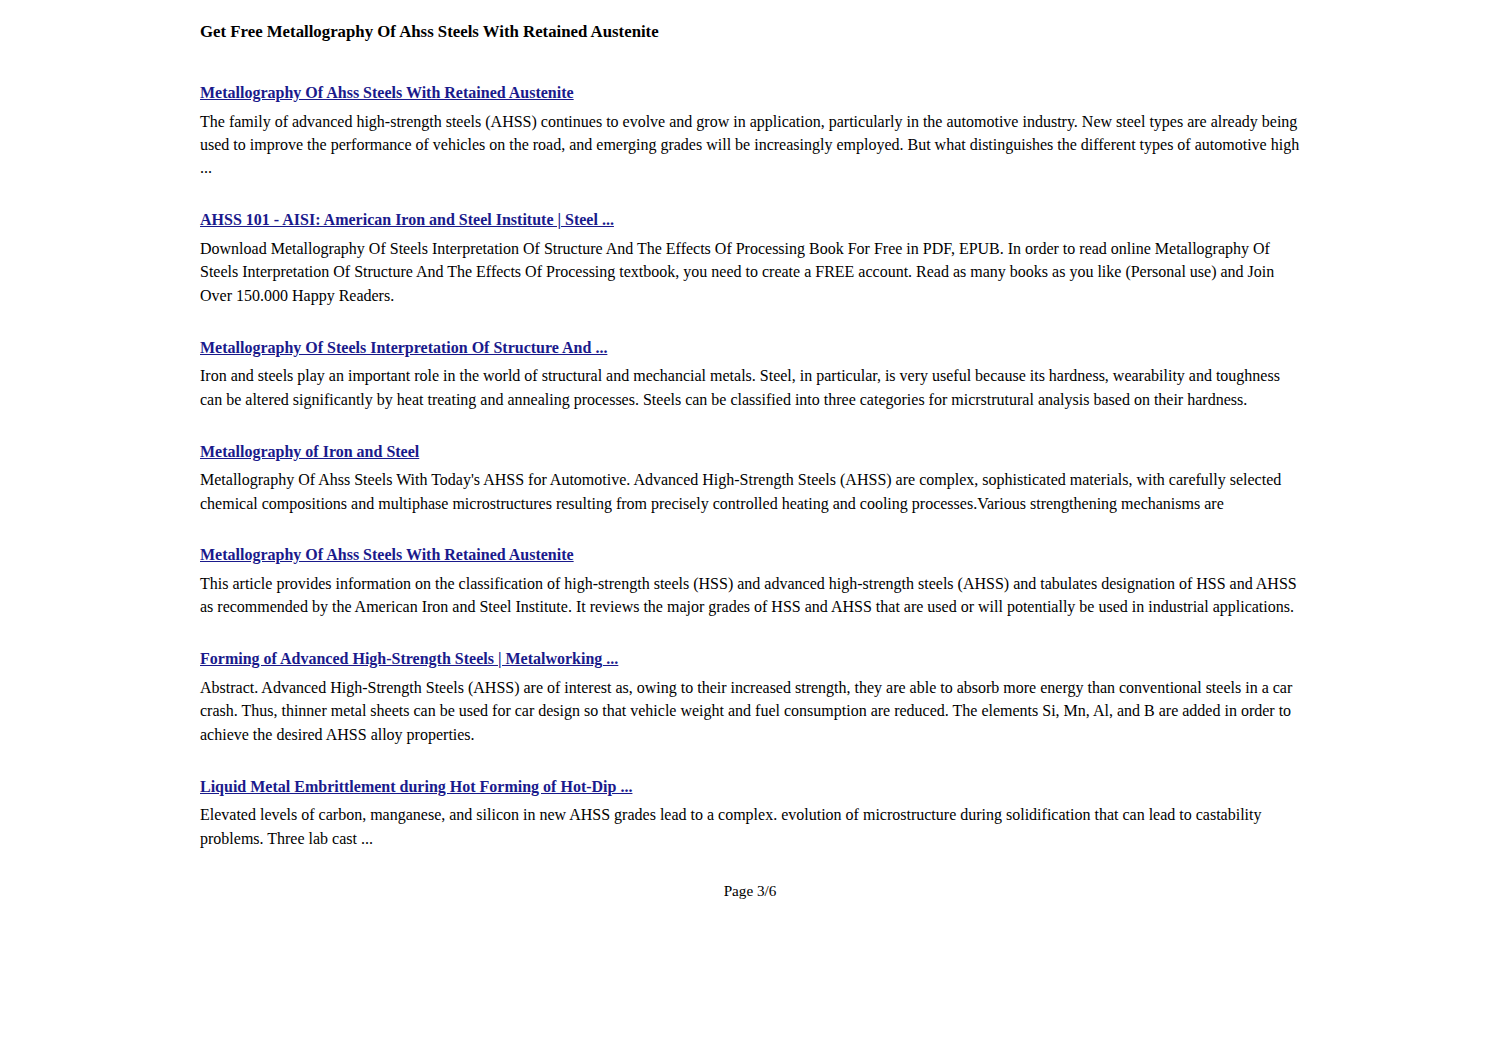Get Free Metallography Of Ahss Steels With Retained Austenite
Metallography Of Ahss Steels With Retained Austenite
The family of advanced high-strength steels (AHSS) continues to evolve and grow in application, particularly in the automotive industry. New steel types are already being used to improve the performance of vehicles on the road, and emerging grades will be increasingly employed. But what distinguishes the different types of automotive high ...
AHSS 101 - AISI: American Iron and Steel Institute | Steel ...
Download Metallography Of Steels Interpretation Of Structure And The Effects Of Processing Book For Free in PDF, EPUB. In order to read online Metallography Of Steels Interpretation Of Structure And The Effects Of Processing textbook, you need to create a FREE account. Read as many books as you like (Personal use) and Join Over 150.000 Happy Readers.
Metallography Of Steels Interpretation Of Structure And ...
Iron and steels play an important role in the world of structural and mechancial metals. Steel, in particular, is very useful because its hardness, wearability and toughness can be altered significantly by heat treating and annealing processes. Steels can be classified into three categories for micrstrutural analysis based on their hardness.
Metallography of Iron and Steel
Metallography Of Ahss Steels With Today's AHSS for Automotive. Advanced High-Strength Steels (AHSS) are complex, sophisticated materials, with carefully selected chemical compositions and multiphase microstructures resulting from precisely controlled heating and cooling processes.Various strengthening mechanisms are
Metallography Of Ahss Steels With Retained Austenite
This article provides information on the classification of high-strength steels (HSS) and advanced high-strength steels (AHSS) and tabulates designation of HSS and AHSS as recommended by the American Iron and Steel Institute. It reviews the major grades of HSS and AHSS that are used or will potentially be used in industrial applications.
Forming of Advanced High-Strength Steels | Metalworking ...
Abstract. Advanced High-Strength Steels (AHSS) are of interest as, owing to their increased strength, they are able to absorb more energy than conventional steels in a car crash. Thus, thinner metal sheets can be used for car design so that vehicle weight and fuel consumption are reduced. The elements Si, Mn, Al, and B are added in order to achieve the desired AHSS alloy properties.
Liquid Metal Embrittlement during Hot Forming of Hot-Dip ...
Elevated levels of carbon, manganese, and silicon in new AHSS grades lead to a complex. evolution of microstructure during solidification that can lead to castability problems. Three lab cast ...
Page 3/6